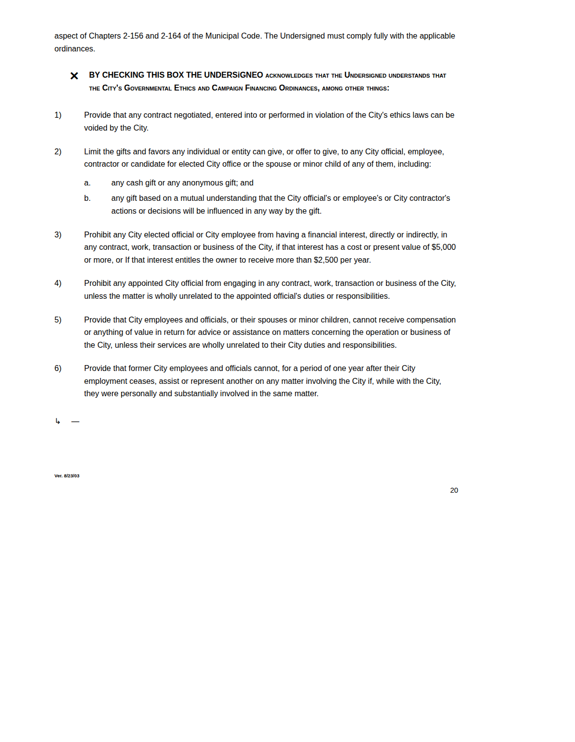aspect of Chapters 2-156 and 2-164 of the Municipal Code. The Undersigned must comply fully with the applicable ordinances.
✕
BY CHECKING THIS BOX THE UNDERSiGNEO acknowledges that the Undersigned understands that the City's Governmental Ethics and Campaign Financing Ordinances, among other things:
Provide that any contract negotiated, entered into or performed in violation of the City's ethics laws can be voided by the City.
Limit the gifts and favors any individual or entity can give, or offer to give, to any City official, employee, contractor or candidate for elected City office or the spouse or minor child of any of them, including:
any cash gift or any anonymous gift; and
any gift based on a mutual understanding that the City official's or employee's or City contractor's actions or decisions will be influenced in any way by the gift.
Prohibit any City elected official or City employee from having a financial interest, directly or indirectly, in any contract, work, transaction or business of the City, if that interest has a cost or present value of $5,000 or more, or If that interest entitles the owner to receive more than $2,500 per year.
Prohibit any appointed City official from engaging in any contract, work, transaction or business of the City, unless the matter is wholly unrelated to the appointed official's duties or responsibilities.
Provide that City employees and officials, or their spouses or minor children, cannot receive compensation or anything of value in return for advice or assistance on matters concerning the operation or business of the City, unless their services are wholly unrelated to their City duties and responsibilities.
Provide that former City employees and officials cannot, for a period of one year after their City employment ceases, assist or represent another on any matter involving the City if, while with the City, they were personally and substantially involved in the same matter.
↳ —
Ver. 8/23/03
20